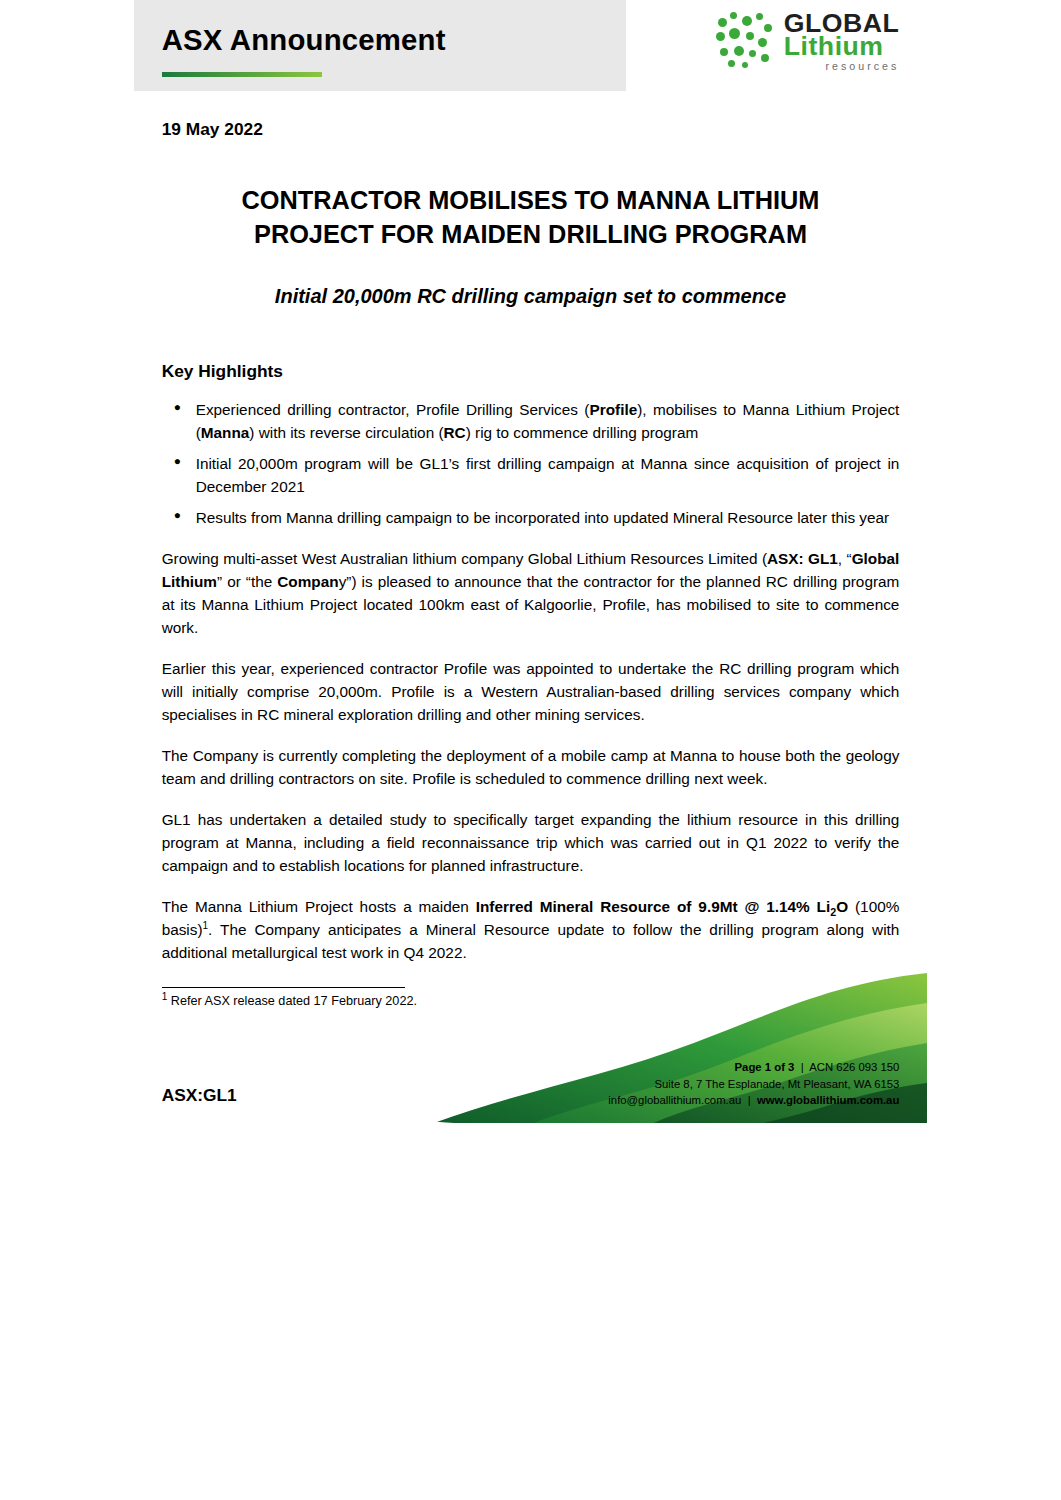ASX Announcement
GLOBAL Lithium resources
19 May 2022
CONTRACTOR MOBILISES TO MANNA LITHIUM
PROJECT FOR MAIDEN DRILLING PROGRAM
Initial 20,000m RC drilling campaign set to commence
Key Highlights
Experienced drilling contractor, Profile Drilling Services (Profile), mobilises to Manna Lithium Project (Manna) with its reverse circulation (RC) rig to commence drilling program
Initial 20,000m program will be GL1’s first drilling campaign at Manna since acquisition of project in December 2021
Results from Manna drilling campaign to be incorporated into updated Mineral Resource later this year
Growing multi-asset West Australian lithium company Global Lithium Resources Limited (ASX: GL1, “Global Lithium” or “the Company”) is pleased to announce that the contractor for the planned RC drilling program at its Manna Lithium Project located 100km east of Kalgoorlie, Profile, has mobilised to site to commence work.
Earlier this year, experienced contractor Profile was appointed to undertake the RC drilling program which will initially comprise 20,000m. Profile is a Western Australian-based drilling services company which specialises in RC mineral exploration drilling and other mining services.
The Company is currently completing the deployment of a mobile camp at Manna to house both the geology team and drilling contractors on site. Profile is scheduled to commence drilling next week.
GL1 has undertaken a detailed study to specifically target expanding the lithium resource in this drilling program at Manna, including a field reconnaissance trip which was carried out in Q1 2022 to verify the campaign and to establish locations for planned infrastructure.
The Manna Lithium Project hosts a maiden Inferred Mineral Resource of 9.9Mt @ 1.14% Li2O (100% basis)1. The Company anticipates a Mineral Resource update to follow the drilling program along with additional metallurgical test work in Q4 2022.
1 Refer ASX release dated 17 February 2022.
ASX:GL1
Page 1 of 3 | ACN 626 093 150
Suite 8, 7 The Esplanade, Mt Pleasant, WA 6153
info@globallithium.com.au | www.globallithium.com.au